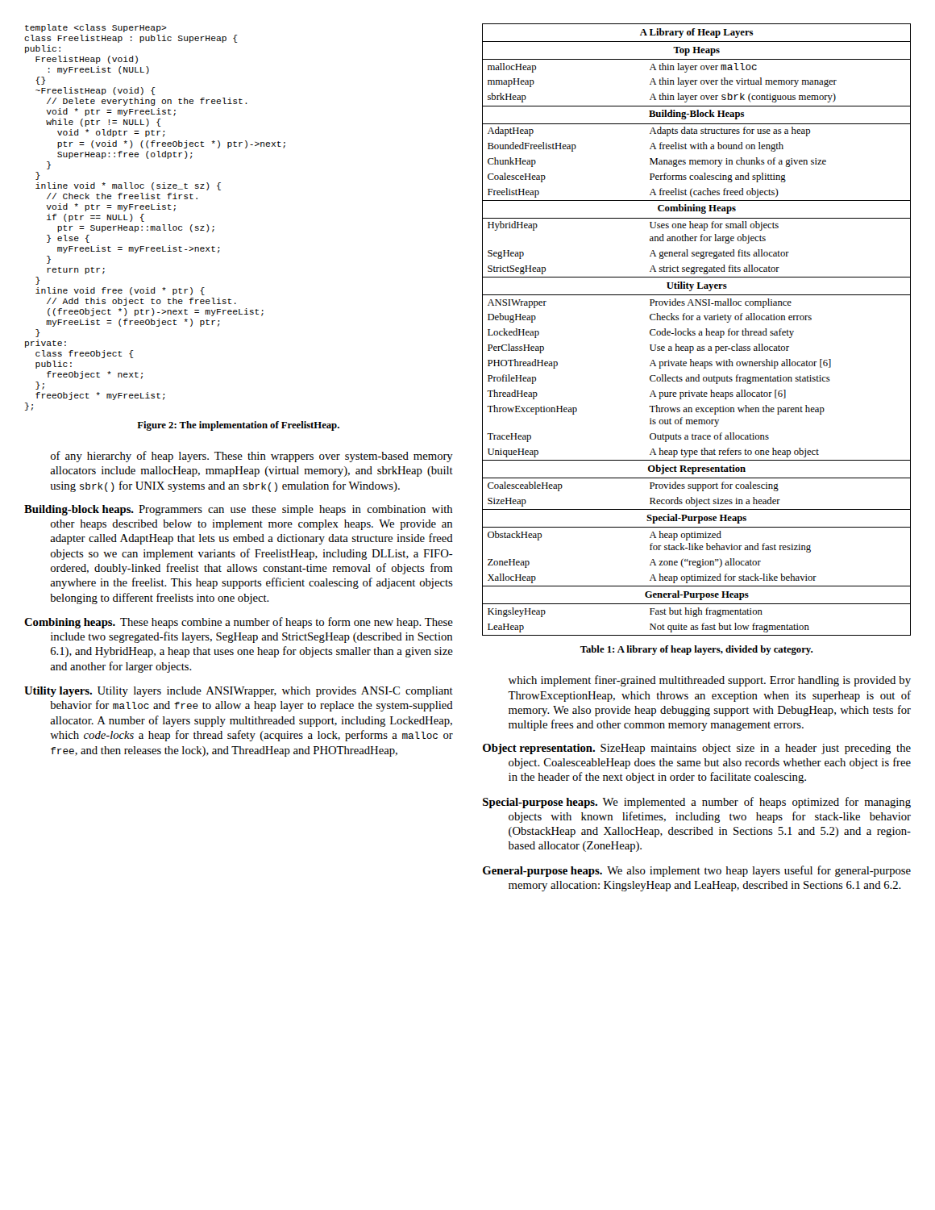template <class SuperHeap>
class FreelistHeap : public SuperHeap {
public:
  FreelistHeap (void)
    : myFreeList (NULL)
  {}
  ~FreelistHeap (void) {
    // Delete everything on the freelist.
    void * ptr = myFreeList;
    while (ptr != NULL) {
      void * oldptr = ptr;
      ptr = (void *) ((freeObject *) ptr)->next;
      SuperHeap::free (oldptr);
    }
  }
  inline void * malloc (size_t sz) {
    // Check the freelist first.
    void * ptr = myFreeList;
    if (ptr == NULL) {
      ptr = SuperHeap::malloc (sz);
    } else {
      myFreeList = myFreeList->next;
    }
    return ptr;
  }
  inline void free (void * ptr) {
    // Add this object to the freelist.
    ((freeObject *) ptr)->next = myFreeList;
    myFreeList = (freeObject *) ptr;
  }
private:
  class freeObject {
  public:
    freeObject * next;
  };
  freeObject * myFreeList;
};
Figure 2: The implementation of FreelistHeap.
of any hierarchy of heap layers. These thin wrappers over system-based memory allocators include mallocHeap, mmapHeap (virtual memory), and sbrkHeap (built using sbrk() for UNIX systems and an sbrk() emulation for Windows).
Building-block heaps.
Programmers can use these simple heaps in combination with other heaps described below to implement more complex heaps. We provide an adapter called AdaptHeap that lets us embed a dictionary data structure inside freed objects so we can implement variants of FreelistHeap, including DLList, a FIFO-ordered, doubly-linked freelist that allows constant-time removal of objects from anywhere in the freelist. This heap supports efficient coalescing of adjacent objects belonging to different freelists into one object.
Combining heaps.
These heaps combine a number of heaps to form one new heap. These include two segregated-fits layers, SegHeap and StrictSegHeap (described in Section 6.1), and HybridHeap, a heap that uses one heap for objects smaller than a given size and another for larger objects.
Utility layers.
Utility layers include ANSIWrapper, which provides ANSI-C compliant behavior for malloc and free to allow a heap layer to replace the system-supplied allocator. A number of layers supply multithreaded support, including LockedHeap, which code-locks a heap for thread safety (acquires a lock, performs a malloc or free, and then releases the lock), and ThreadHeap and PHOThreadHeap,
| A Library of Heap Layers |
| Top Heaps |
| mallocHeap | A thin layer over malloc |
| mmapHeap | A thin layer over the virtual memory manager |
| sbrkHeap | A thin layer over sbrk (contiguous memory) |
| Building-Block Heaps |
| AdaptHeap | Adapts data structures for use as a heap |
| BoundedFreelistHeap | A freelist with a bound on length |
| ChunkHeap | Manages memory in chunks of a given size |
| CoalesceHeap | Performs coalescing and splitting |
| FreelistHeap | A freelist (caches freed objects) |
| Combining Heaps |
| HybridHeap | Uses one heap for small objects and another for large objects |
| SegHeap | A general segregated fits allocator |
| StrictSegHeap | A strict segregated fits allocator |
| Utility Layers |
| ANSIWrapper | Provides ANSI-malloc compliance |
| DebugHeap | Checks for a variety of allocation errors |
| LockedHeap | Code-locks a heap for thread safety |
| PerClassHeap | Use a heap as a per-class allocator |
| PHOThreadHeap | A private heaps with ownership allocator [6] |
| ProfileHeap | Collects and outputs fragmentation statistics |
| ThreadHeap | A pure private heaps allocator [6] |
| ThrowExceptionHeap | Throws an exception when the parent heap is out of memory |
| TraceHeap | Outputs a trace of allocations |
| UniqueHeap | A heap type that refers to one heap object |
| Object Representation |
| CoalesceableHeap | Provides support for coalescing |
| SizeHeap | Records object sizes in a header |
| Special-Purpose Heaps |
| ObstackHeap | A heap optimized for stack-like behavior and fast resizing |
| ZoneHeap | A zone (“region”) allocator |
| XallocHeap | A heap optimized for stack-like behavior |
| General-Purpose Heaps |
| KingsleyHeap | Fast but high fragmentation |
| LeaHeap | Not quite as fast but low fragmentation |
Table 1: A library of heap layers, divided by category.
which implement finer-grained multithreaded support. Error handling is provided by ThrowExceptionHeap, which throws an exception when its superheap is out of memory. We also provide heap debugging support with DebugHeap, which tests for multiple frees and other common memory management errors.
Object representation.
SizeHeap maintains object size in a header just preceding the object. CoalesceableHeap does the same but also records whether each object is free in the header of the next object in order to facilitate coalescing.
Special-purpose heaps.
We implemented a number of heaps optimized for managing objects with known lifetimes, including two heaps for stack-like behavior (ObstackHeap and XallocHeap, described in Sections 5.1 and 5.2) and a region-based allocator (ZoneHeap).
General-purpose heaps.
We also implement two heap layers useful for general-purpose memory allocation: KingsleyHeap and LeaHeap, described in Sections 6.1 and 6.2.